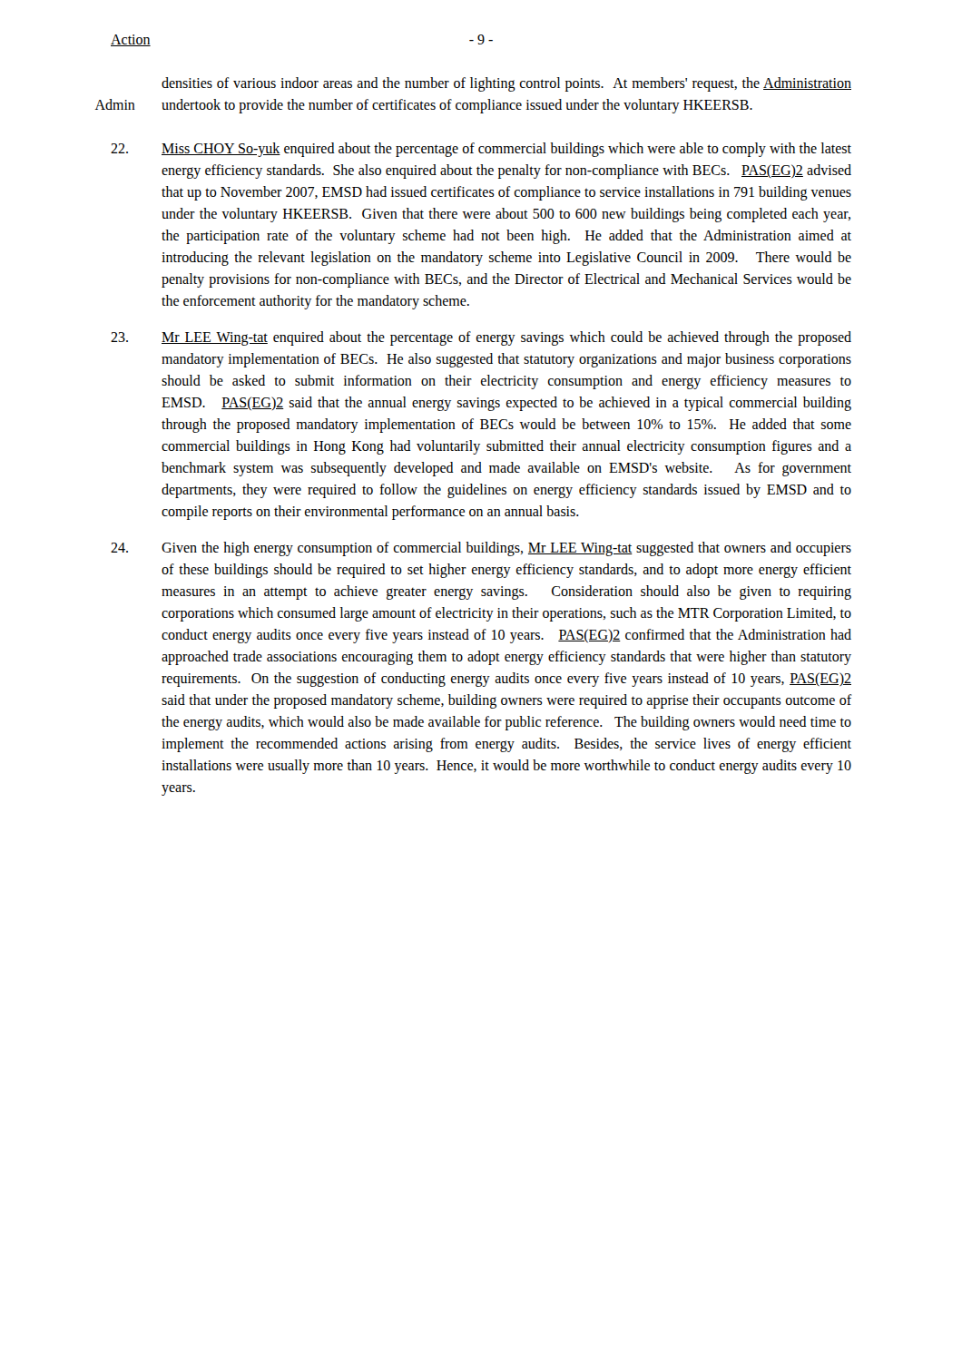Action
- 9 -
Admin densities of various indoor areas and the number of lighting control points. At members' request, the Administration undertook to provide the number of certificates of compliance issued under the voluntary HKEERSB.
22.
Miss CHOY So-yuk enquired about the percentage of commercial buildings which were able to comply with the latest energy efficiency standards. She also enquired about the penalty for non-compliance with BECs. PAS(EG)2 advised that up to November 2007, EMSD had issued certificates of compliance to service installations in 791 building venues under the voluntary HKEERSB. Given that there were about 500 to 600 new buildings being completed each year, the participation rate of the voluntary scheme had not been high. He added that the Administration aimed at introducing the relevant legislation on the mandatory scheme into Legislative Council in 2009. There would be penalty provisions for non-compliance with BECs, and the Director of Electrical and Mechanical Services would be the enforcement authority for the mandatory scheme.
23.
Mr LEE Wing-tat enquired about the percentage of energy savings which could be achieved through the proposed mandatory implementation of BECs. He also suggested that statutory organizations and major business corporations should be asked to submit information on their electricity consumption and energy efficiency measures to EMSD. PAS(EG)2 said that the annual energy savings expected to be achieved in a typical commercial building through the proposed mandatory implementation of BECs would be between 10% to 15%. He added that some commercial buildings in Hong Kong had voluntarily submitted their annual electricity consumption figures and a benchmark system was subsequently developed and made available on EMSD's website. As for government departments, they were required to follow the guidelines on energy efficiency standards issued by EMSD and to compile reports on their environmental performance on an annual basis.
24.
Given the high energy consumption of commercial buildings, Mr LEE Wing-tat suggested that owners and occupiers of these buildings should be required to set higher energy efficiency standards, and to adopt more energy efficient measures in an attempt to achieve greater energy savings. Consideration should also be given to requiring corporations which consumed large amount of electricity in their operations, such as the MTR Corporation Limited, to conduct energy audits once every five years instead of 10 years. PAS(EG)2 confirmed that the Administration had approached trade associations encouraging them to adopt energy efficiency standards that were higher than statutory requirements. On the suggestion of conducting energy audits once every five years instead of 10 years, PAS(EG)2 said that under the proposed mandatory scheme, building owners were required to apprise their occupants outcome of the energy audits, which would also be made available for public reference. The building owners would need time to implement the recommended actions arising from energy audits. Besides, the service lives of energy efficient installations were usually more than 10 years. Hence, it would be more worthwhile to conduct energy audits every 10 years.